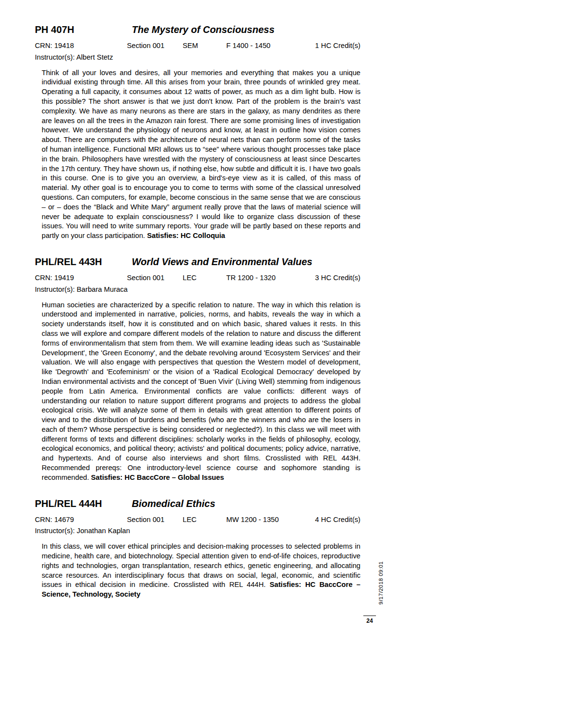PH 407H The Mystery of Consciousness
CRN: 19418 Section 001 SEM F 1400 - 1450 1 HC Credit(s)
Instructor(s): Albert Stetz
Think of all your loves and desires, all your memories and everything that makes you a unique individual existing through time. All this arises from your brain, three pounds of wrinkled grey meat. Operating a full capacity, it consumes about 12 watts of power, as much as a dim light bulb. How is this possible? The short answer is that we just don't know. Part of the problem is the brain's vast complexity. We have as many neurons as there are stars in the galaxy, as many dendrites as there are leaves on all the trees in the Amazon rain forest. There are some promising lines of investigation however. We understand the physiology of neurons and know, at least in outline how vision comes about. There are computers with the architecture of neural nets than can perform some of the tasks of human intelligence. Functional MRI allows us to “see” where various thought processes take place in the brain. Philosophers have wrestled with the mystery of consciousness at least since Descartes in the 17th century. They have shown us, if nothing else, how subtle and difficult it is. I have two goals in this course. One is to give you an overview, a bird's-eye view as it is called, of this mass of material. My other goal is to encourage you to come to terms with some of the classical unresolved questions. Can computers, for example, become conscious in the same sense that we are conscious – or – does the “Black and White Mary” argument really prove that the laws of material science will never be adequate to explain consciousness? I would like to organize class discussion of these issues. You will need to write summary reports. Your grade will be partly based on these reports and partly on your class participation. Satisfies: HC Colloquia
PHL/REL 443H World Views and Environmental Values
CRN: 19419 Section 001 LEC TR 1200 - 1320 3 HC Credit(s)
Instructor(s): Barbara Muraca
Human societies are characterized by a specific relation to nature. The way in which this relation is understood and implemented in narrative, policies, norms, and habits, reveals the way in which a society understands itself, how it is constituted and on which basic, shared values it rests. In this class we will explore and compare different models of the relation to nature and discuss the different forms of environmentalism that stem from them. We will examine leading ideas such as 'Sustainable Development', the 'Green Economy', and the debate revolving around 'Ecosystem Services' and their valuation. We will also engage with perspectives that question the Western model of development, like 'Degrowth' and 'Ecofeminism' or the vision of a 'Radical Ecological Democracy' developed by Indian environmental activists and the concept of 'Buen Vivir' (Living Well) stemming from indigenous people from Latin America. Environmental conflicts are value conflicts: different ways of understanding our relation to nature support different programs and projects to address the global ecological crisis. We will analyze some of them in details with great attention to different points of view and to the distribution of burdens and benefits (who are the winners and who are the losers in each of them? Whose perspective is being considered or neglected?). In this class we will meet with different forms of texts and different disciplines: scholarly works in the fields of philosophy, ecology, ecological economics, and political theory; activists' and political documents; policy advice, narrative, and hypertexts. And of course also interviews and short films. Crosslisted with REL 443H. Recommended prereqs: One introductory-level science course and sophomore standing is recommended. Satisfies: HC BaccCore – Global Issues
PHL/REL 444H Biomedical Ethics
CRN: 14679 Section 001 LEC MW 1200 - 1350 4 HC Credit(s)
Instructor(s): Jonathan Kaplan
In this class, we will cover ethical principles and decision-making processes to selected problems in medicine, health care, and biotechnology. Special attention given to end-of-life choices, reproductive rights and technologies, organ transplantation, research ethics, genetic engineering, and allocating scarce resources. An interdisciplinary focus that draws on social, legal, economic, and scientific issues in ethical decision in medicine. Crosslisted with REL 444H. Satisfies: HC BaccCore – Science, Technology, Society
9/17/2018 09:01
24